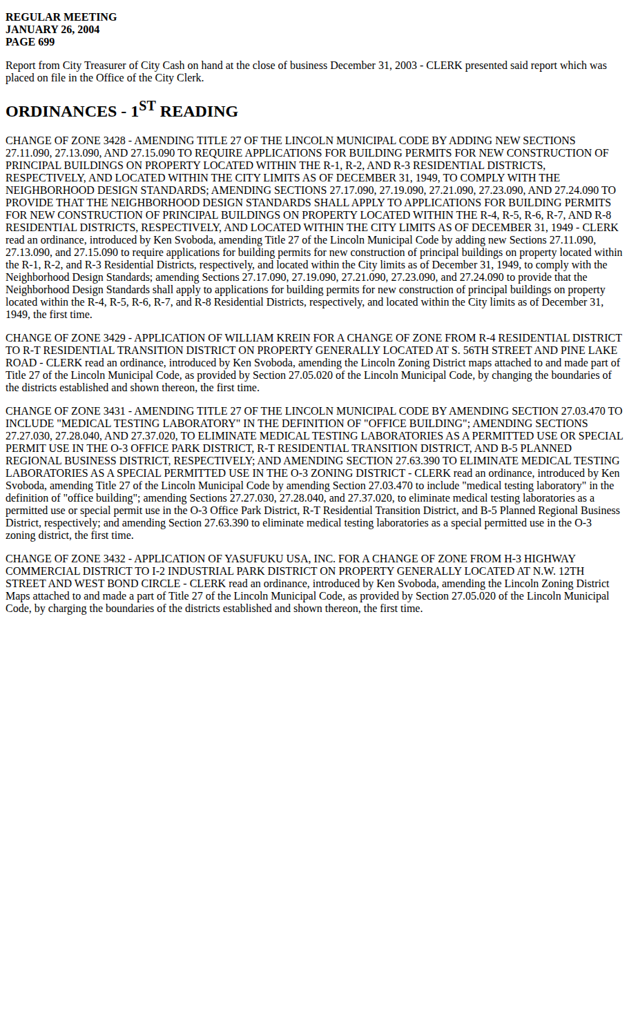REGULAR MEETING
JANUARY 26, 2004
PAGE 699
Report from City Treasurer of City Cash on hand at the close of business December 31, 2003 - CLERK presented said report which was placed on file in the Office of the City Clerk.
ORDINANCES - 1ST READING
CHANGE OF ZONE 3428 - AMENDING TITLE 27 OF THE LINCOLN MUNICIPAL CODE BY ADDING NEW SECTIONS 27.11.090, 27.13.090, AND 27.15.090 TO REQUIRE APPLICATIONS FOR BUILDING PERMITS FOR NEW CONSTRUCTION OF PRINCIPAL BUILDINGS ON PROPERTY LOCATED WITHIN THE R-1, R-2, AND R-3 RESIDENTIAL DISTRICTS, RESPECTIVELY, AND LOCATED WITHIN THE CITY LIMITS AS OF DECEMBER 31, 1949, TO COMPLY WITH THE NEIGHBORHOOD DESIGN STANDARDS; AMENDING SECTIONS 27.17.090, 27.19.090, 27.21.090, 27.23.090, AND 27.24.090 TO PROVIDE THAT THE NEIGHBORHOOD DESIGN STANDARDS SHALL APPLY TO APPLICATIONS FOR BUILDING PERMITS FOR NEW CONSTRUCTION OF PRINCIPAL BUILDINGS ON PROPERTY LOCATED WITHIN THE R-4, R-5, R-6, R-7, AND R-8 RESIDENTIAL DISTRICTS, RESPECTIVELY, AND LOCATED WITHIN THE CITY LIMITS AS OF DECEMBER 31, 1949 - CLERK read an ordinance, introduced by Ken Svoboda, amending Title 27 of the Lincoln Municipal Code by adding new Sections 27.11.090, 27.13.090, and 27.15.090 to require applications for building permits for new construction of principal buildings on property located within the R-1, R-2, and R-3 Residential Districts, respectively, and located within the City limits as of December 31, 1949, to comply with the Neighborhood Design Standards; amending Sections 27.17.090, 27.19.090, 27.21.090, 27.23.090, and 27.24.090 to provide that the Neighborhood Design Standards shall apply to applications for building permits for new construction of principal buildings on property located within the R-4, R-5, R-6, R-7, and R-8 Residential Districts, respectively, and located within the City limits as of December 31, 1949, the first time.
CHANGE OF ZONE 3429 - APPLICATION OF WILLIAM KREIN FOR A CHANGE OF ZONE FROM R-4 RESIDENTIAL DISTRICT TO R-T RESIDENTIAL TRANSITION DISTRICT ON PROPERTY GENERALLY LOCATED AT S. 56TH STREET AND PINE LAKE ROAD - CLERK read an ordinance, introduced by Ken Svoboda, amending the Lincoln Zoning District maps attached to and made part of Title 27 of the Lincoln Municipal Code, as provided by Section 27.05.020 of the Lincoln Municipal Code, by changing the boundaries of the districts established and shown thereon, the first time.
CHANGE OF ZONE 3431 - AMENDING TITLE 27 OF THE LINCOLN MUNICIPAL CODE BY AMENDING SECTION 27.03.470 TO INCLUDE "MEDICAL TESTING LABORATORY" IN THE DEFINITION OF "OFFICE BUILDING"; AMENDING SECTIONS 27.27.030, 27.28.040, AND 27.37.020, TO ELIMINATE MEDICAL TESTING LABORATORIES AS A PERMITTED USE OR SPECIAL PERMIT USE IN THE O-3 OFFICE PARK DISTRICT, R-T RESIDENTIAL TRANSITION DISTRICT, AND B-5 PLANNED REGIONAL BUSINESS DISTRICT, RESPECTIVELY; AND AMENDING SECTION 27.63.390 TO ELIMINATE MEDICAL TESTING LABORATORIES AS A SPECIAL PERMITTED USE IN THE O-3 ZONING DISTRICT - CLERK read an ordinance, introduced by Ken Svoboda, amending Title 27 of the Lincoln Municipal Code by amending Section 27.03.470 to include "medical testing laboratory" in the definition of "office building"; amending Sections 27.27.030, 27.28.040, and 27.37.020, to eliminate medical testing laboratories as a permitted use or special permit use in the O-3 Office Park District, R-T Residential Transition District, and B-5 Planned Regional Business District, respectively; and amending Section 27.63.390 to eliminate medical testing laboratories as a special permitted use in the O-3 zoning district, the first time.
CHANGE OF ZONE 3432 - APPLICATION OF YASUFUKU USA, INC. FOR A CHANGE OF ZONE FROM H-3 HIGHWAY COMMERCIAL DISTRICT TO I-2 INDUSTRIAL PARK DISTRICT ON PROPERTY GENERALLY LOCATED AT N.W. 12TH STREET AND WEST BOND CIRCLE - CLERK read an ordinance, introduced by Ken Svoboda, amending the Lincoln Zoning District Maps attached to and made a part of Title 27 of the Lincoln Municipal Code, as provided by Section 27.05.020 of the Lincoln Municipal Code, by charging the boundaries of the districts established and shown thereon, the first time.